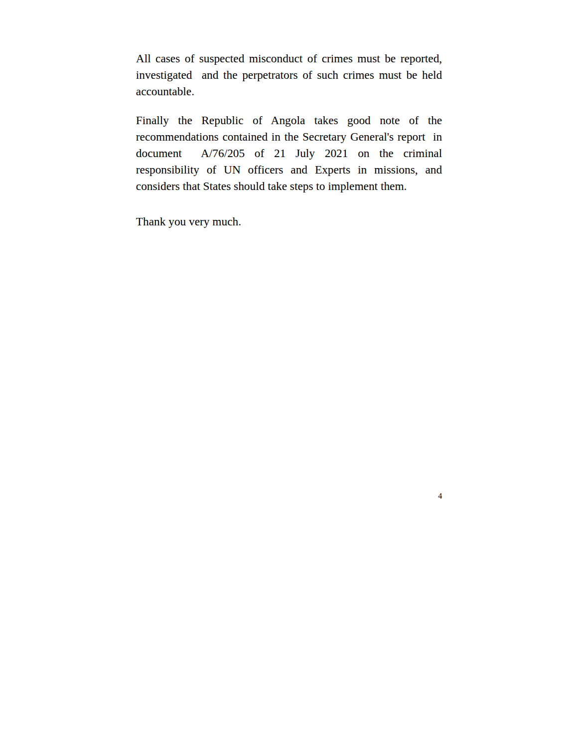All cases of suspected misconduct of crimes must be reported, investigated and the perpetrators of such crimes must be held accountable.
Finally the Republic of Angola takes good note of the recommendations contained in the Secretary General's report in document A/76/205 of 21 July 2021 on the criminal responsibility of UN officers and Experts in missions, and considers that States should take steps to implement them.
Thank you very much.
4